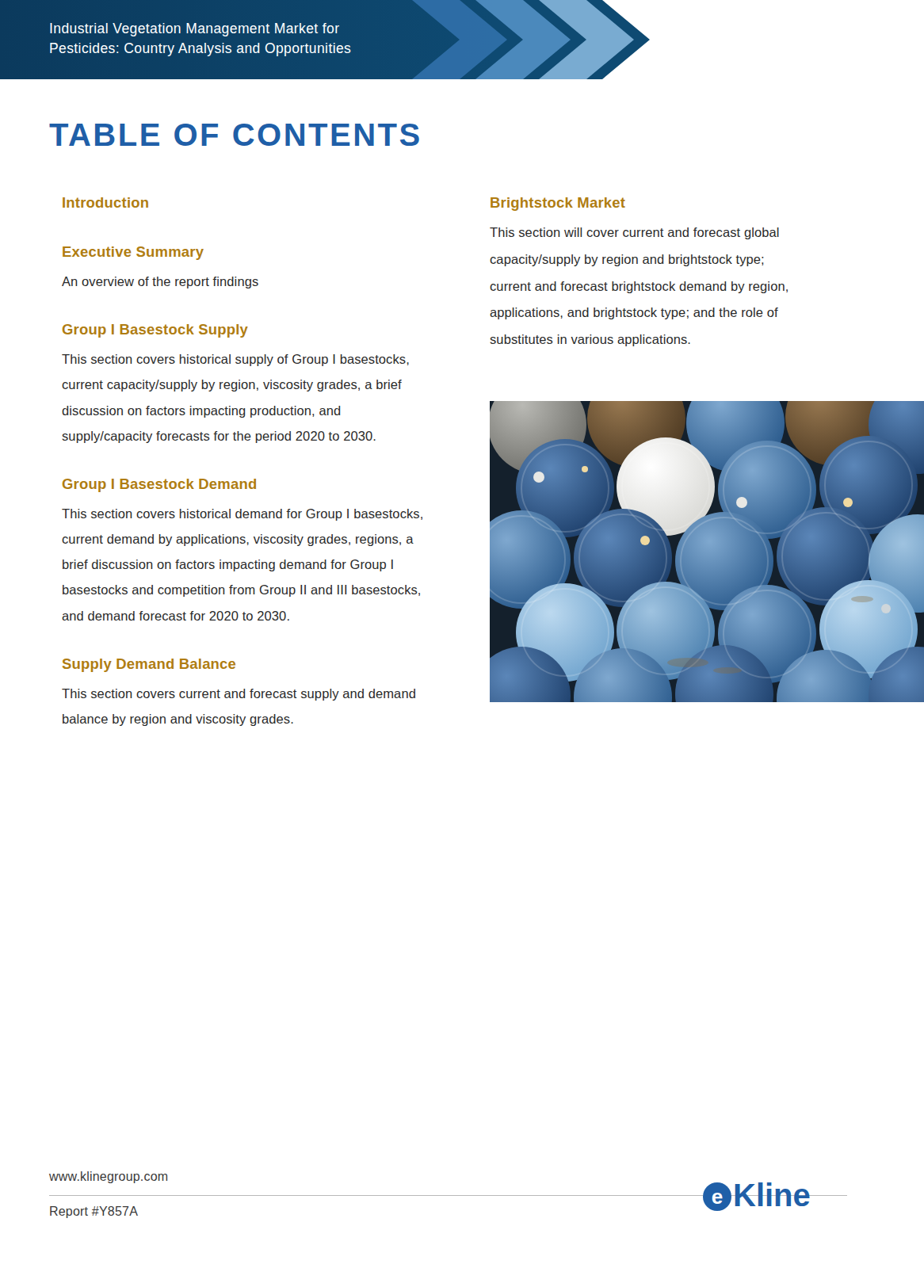Industrial Vegetation Management Market for
Pesticides: Country Analysis and Opportunities
TABLE OF CONTENTS
Introduction
Executive Summary
An overview of the report findings
Group I Basestock Supply
This section covers historical supply of Group I basestocks, current capacity/supply by region, viscosity grades, a brief discussion on factors impacting production, and supply/capacity forecasts for the period 2020 to 2030.
Group I Basestock Demand
This section covers historical demand for Group I basestocks, current demand by applications, viscosity grades, regions, a brief discussion on factors impacting demand for Group I basestocks and competition from Group II and III basestocks, and demand forecast for 2020 to 2030.
Supply Demand Balance
This section covers current and forecast supply and demand balance by region and viscosity grades.
Brightstock Market
This section will cover current and forecast global capacity/supply by region and brightstock type; current and forecast brightstock demand by region, applications, and brightstock type; and the role of substitutes in various applications.
www.klinegroup.com
Report #Y857A
e Kline